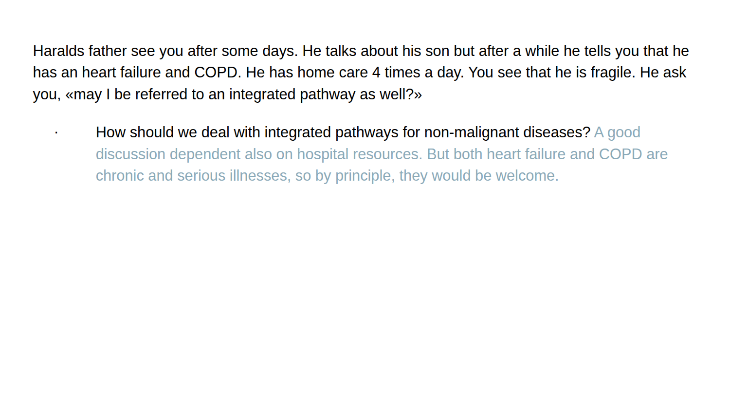Haralds father see you after some days. He talks about his son but after a while he tells you that he has an heart failure and COPD. He has home care 4 times a day. You see that he is fragile. He ask you, «may I be referred to an integrated pathway as well?»
How should we deal with integrated pathways for non-malignant diseases? A good discussion dependent also on hospital resources. But both heart failure and COPD are chronic and serious illnesses, so by principle, they would be welcome.